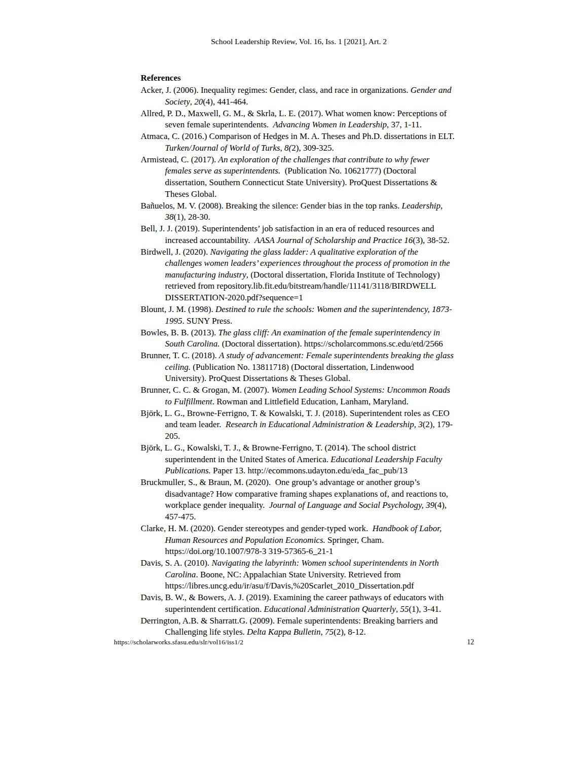School Leadership Review, Vol. 16, Iss. 1 [2021], Art. 2
References
Acker, J. (2006). Inequality regimes: Gender, class, and race in organizations. Gender and Society, 20(4), 441-464.
Allred, P. D., Maxwell, G. M., & Skrla, L. E. (2017). What women know: Perceptions of seven female superintendents. Advancing Women in Leadership, 37, 1-11.
Atmaca, C. (2016.) Comparison of Hedges in M. A. Theses and Ph.D. dissertations in ELT. Turken/Journal of World of Turks, 8(2), 309-325.
Armistead, C. (2017). An exploration of the challenges that contribute to why fewer females serve as superintendents. (Publication No. 10621777) (Doctoral dissertation, Southern Connecticut State University). ProQuest Dissertations & Theses Global.
Bañuelos, M. V. (2008). Breaking the silence: Gender bias in the top ranks. Leadership, 38(1), 28-30.
Bell, J. J. (2019). Superintendents’ job satisfaction in an era of reduced resources and increased accountability. AASA Journal of Scholarship and Practice 16(3), 38-52.
Birdwell, J. (2020). Navigating the glass ladder: A qualitative exploration of the challenges women leaders’ experiences throughout the process of promotion in the manufacturing industry, (Doctoral dissertation, Florida Institute of Technology) retrieved from repository.lib.fit.edu/bitstream/handle/11141/3118/BIRDWELL DISSERTATION-2020.pdf?sequence=1
Blount, J. M. (1998). Destined to rule the schools: Women and the superintendency, 1873-1995. SUNY Press.
Bowles, B. B. (2013). The glass cliff: An examination of the female superintendency in South Carolina. (Doctoral dissertation). https://scholarcommons.sc.edu/etd/2566
Brunner, T. C. (2018). A study of advancement: Female superintendents breaking the glass ceiling. (Publication No. 13811718) (Doctoral dissertation, Lindenwood University). ProQuest Dissertations & Theses Global.
Brunner, C. C. & Grogan, M. (2007). Women Leading School Systems: Uncommon Roads to Fulfillment. Rowman and Littlefield Education, Lanham, Maryland.
Björk, L. G., Browne-Ferrigno, T. & Kowalski, T. J. (2018). Superintendent roles as CEO and team leader. Research in Educational Administration & Leadership, 3(2), 179-205.
Björk, L. G., Kowalski, T. J., & Browne-Ferrigno, T. (2014). The school district superintendent in the United States of America. Educational Leadership Faculty Publications. Paper 13. http://ecommons.udayton.edu/eda_fac_pub/13
Bruckmuller, S., & Braun, M. (2020). One group’s advantage or another group’s disadvantage? How comparative framing shapes explanations of, and reactions to, workplace gender inequality. Journal of Language and Social Psychology, 39(4), 457-475.
Clarke, H. M. (2020). Gender stereotypes and gender-typed work. Handbook of Labor, Human Resources and Population Economics. Springer, Cham. https://doi.org/10.1007/978-3 319-57365-6_21-1
Davis, S. A. (2010). Navigating the labyrinth: Women school superintendents in North Carolina. Boone, NC: Appalachian State University. Retrieved from https://libres.uncg.edu/ir/asu/f/Davis,%20Scarlet_2010_Dissertation.pdf
Davis, B. W., & Bowers, A. J. (2019). Examining the career pathways of educators with superintendent certification. Educational Administration Quarterly, 55(1), 3-41.
Derrington, A.B. & Sharratt.G. (2009). Female superintendents: Breaking barriers and Challenging life styles. Delta Kappa Bulletin, 75(2), 8-12.
https://scholarworks.sfasu.edu/slr/vol16/iss1/2
12